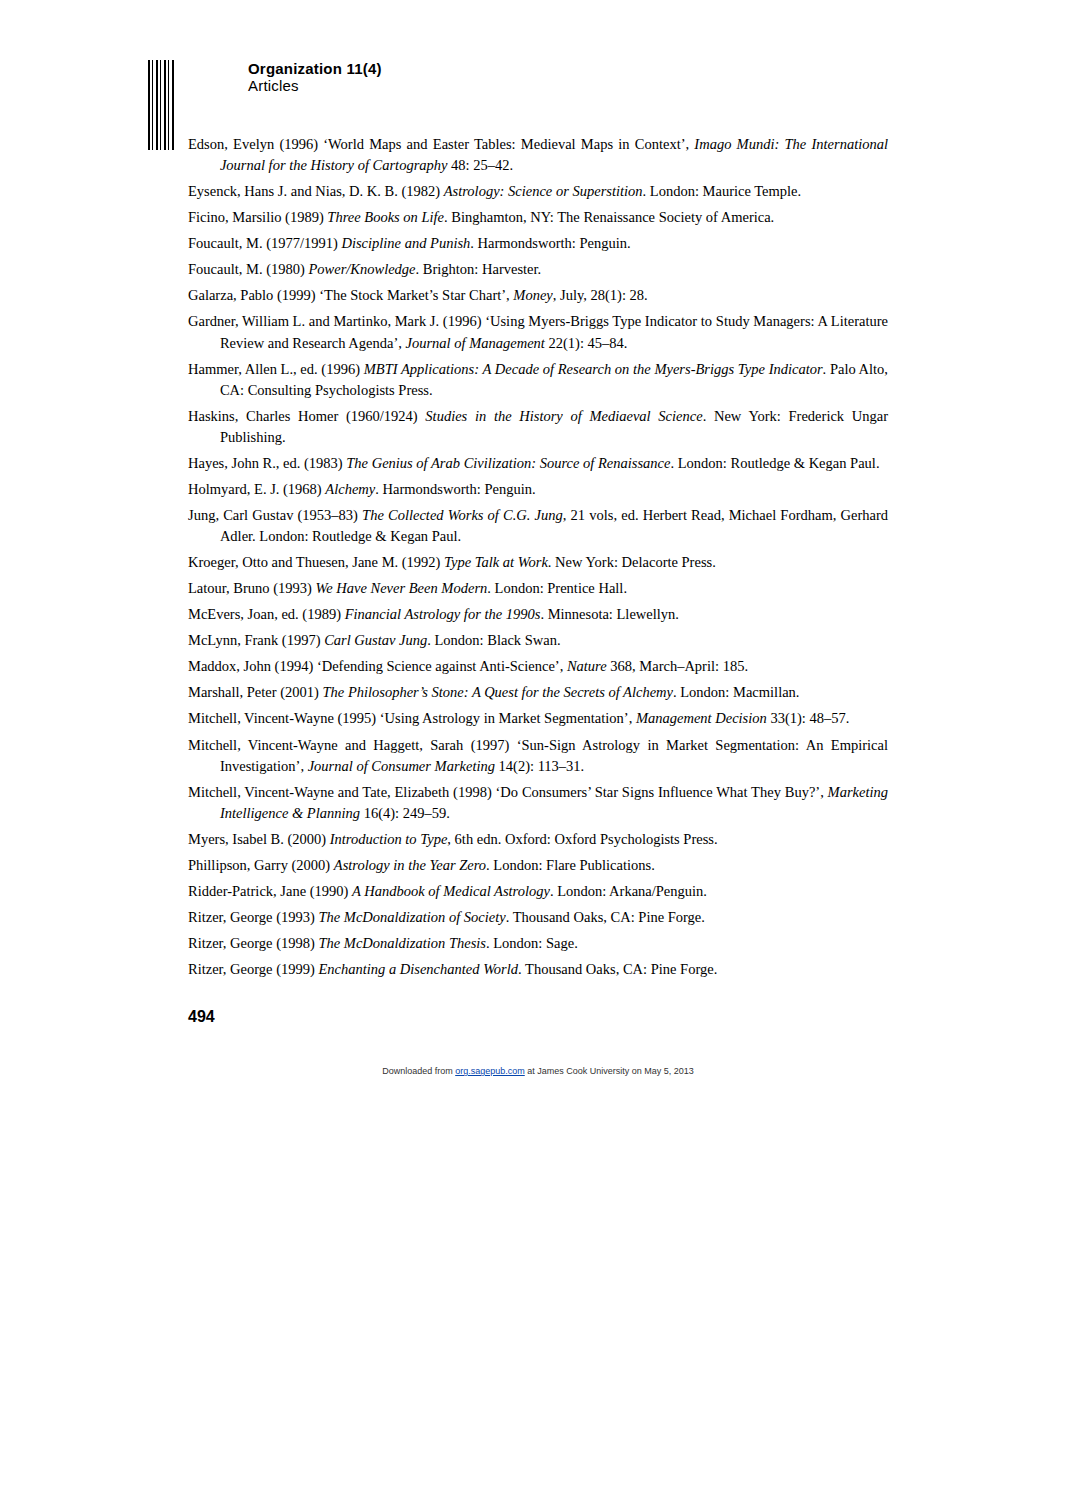Organization 11(4)
Articles
Edson, Evelyn (1996) ‘World Maps and Easter Tables: Medieval Maps in Context’, Imago Mundi: The International Journal for the History of Cartography 48: 25–42.
Eysenck, Hans J. and Nias, D. K. B. (1982) Astrology: Science or Superstition. London: Maurice Temple.
Ficino, Marsilio (1989) Three Books on Life. Binghamton, NY: The Renaissance Society of America.
Foucault, M. (1977/1991) Discipline and Punish. Harmondsworth: Penguin.
Foucault, M. (1980) Power/Knowledge. Brighton: Harvester.
Galarza, Pablo (1999) ‘The Stock Market’s Star Chart’, Money, July, 28(1): 28.
Gardner, William L. and Martinko, Mark J. (1996) ‘Using Myers-Briggs Type Indicator to Study Managers: A Literature Review and Research Agenda’, Journal of Management 22(1): 45–84.
Hammer, Allen L., ed. (1996) MBTI Applications: A Decade of Research on the Myers-Briggs Type Indicator. Palo Alto, CA: Consulting Psychologists Press.
Haskins, Charles Homer (1960/1924) Studies in the History of Mediaeval Science. New York: Frederick Ungar Publishing.
Hayes, John R., ed. (1983) The Genius of Arab Civilization: Source of Renaissance. London: Routledge & Kegan Paul.
Holmyard, E. J. (1968) Alchemy. Harmondsworth: Penguin.
Jung, Carl Gustav (1953–83) The Collected Works of C.G. Jung, 21 vols, ed. Herbert Read, Michael Fordham, Gerhard Adler. London: Routledge & Kegan Paul.
Kroeger, Otto and Thuesen, Jane M. (1992) Type Talk at Work. New York: Delacorte Press.
Latour, Bruno (1993) We Have Never Been Modern. London: Prentice Hall.
McEvers, Joan, ed. (1989) Financial Astrology for the 1990s. Minnesota: Llewellyn.
McLynn, Frank (1997) Carl Gustav Jung. London: Black Swan.
Maddox, John (1994) ‘Defending Science against Anti-Science’, Nature 368, March–April: 185.
Marshall, Peter (2001) The Philosopher’s Stone: A Quest for the Secrets of Alchemy. London: Macmillan.
Mitchell, Vincent-Wayne (1995) ‘Using Astrology in Market Segmentation’, Management Decision 33(1): 48–57.
Mitchell, Vincent-Wayne and Haggett, Sarah (1997) ‘Sun-Sign Astrology in Market Segmentation: An Empirical Investigation’, Journal of Consumer Marketing 14(2): 113–31.
Mitchell, Vincent-Wayne and Tate, Elizabeth (1998) ‘Do Consumers’ Star Signs Influence What They Buy?’, Marketing Intelligence & Planning 16(4): 249–59.
Myers, Isabel B. (2000) Introduction to Type, 6th edn. Oxford: Oxford Psychologists Press.
Phillipson, Garry (2000) Astrology in the Year Zero. London: Flare Publications.
Ridder-Patrick, Jane (1990) A Handbook of Medical Astrology. London: Arkana/Penguin.
Ritzer, George (1993) The McDonaldization of Society. Thousand Oaks, CA: Pine Forge.
Ritzer, George (1998) The McDonaldization Thesis. London: Sage.
Ritzer, George (1999) Enchanting a Disenchanted World. Thousand Oaks, CA: Pine Forge.
494
Downloaded from org.sagepub.com at James Cook University on May 5, 2013